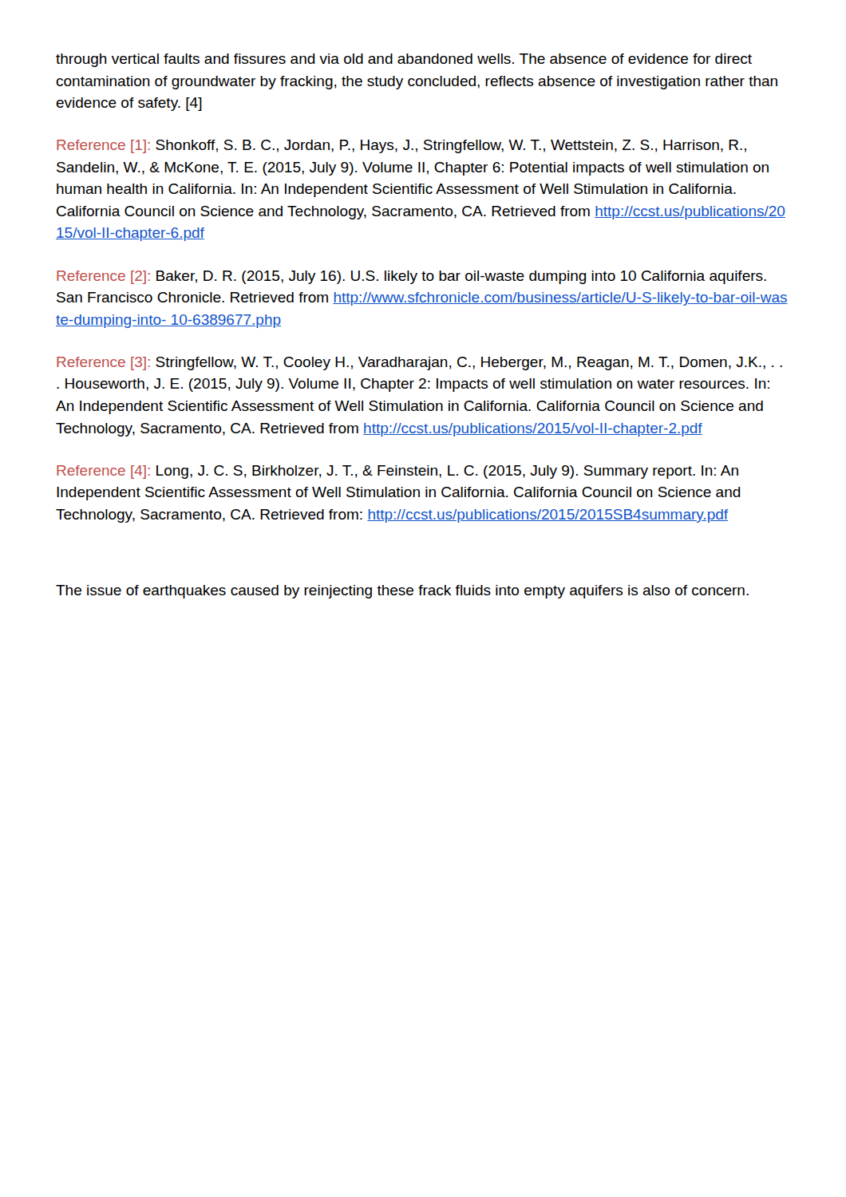through vertical faults and fissures and via old and abandoned wells. The absence of evidence for direct contamination of groundwater by fracking, the study concluded, reflects absence of investigation rather than evidence of safety. [4]
Reference [1]: Shonkoff, S. B. C., Jordan, P., Hays, J., Stringfellow, W. T., Wettstein, Z. S., Harrison, R., Sandelin, W., & McKone, T. E. (2015, July 9). Volume II, Chapter 6: Potential impacts of well stimulation on human health in California. In: An Independent Scientific Assessment of Well Stimulation in California. California Council on Science and Technology, Sacramento, CA. Retrieved from http://ccst.us/publications/2015/vol-II-chapter-6.pdf
Reference [2]: Baker, D. R. (2015, July 16). U.S. likely to bar oil-waste dumping into 10 California aquifers. San Francisco Chronicle. Retrieved from http://www.sfchronicle.com/business/article/U-S-likely-to-bar-oil-waste-dumping-into- 10-6389677.php
Reference [3]: Stringfellow, W. T., Cooley H., Varadharajan, C., Heberger, M., Reagan, M. T., Domen, J.K., . . . Houseworth, J. E. (2015, July 9). Volume II, Chapter 2: Impacts of well stimulation on water resources. In: An Independent Scientific Assessment of Well Stimulation in California. California Council on Science and Technology, Sacramento, CA. Retrieved from http://ccst.us/publications/2015/vol-II-chapter-2.pdf
Reference [4]: Long, J. C. S, Birkholzer, J. T., & Feinstein, L. C. (2015, July 9). Summary report. In: An Independent Scientific Assessment of Well Stimulation in California. California Council on Science and Technology, Sacramento, CA. Retrieved from: http://ccst.us/publications/2015/2015SB4summary.pdf
The issue of earthquakes caused by reinjecting these frack fluids into empty aquifers is also of concern.